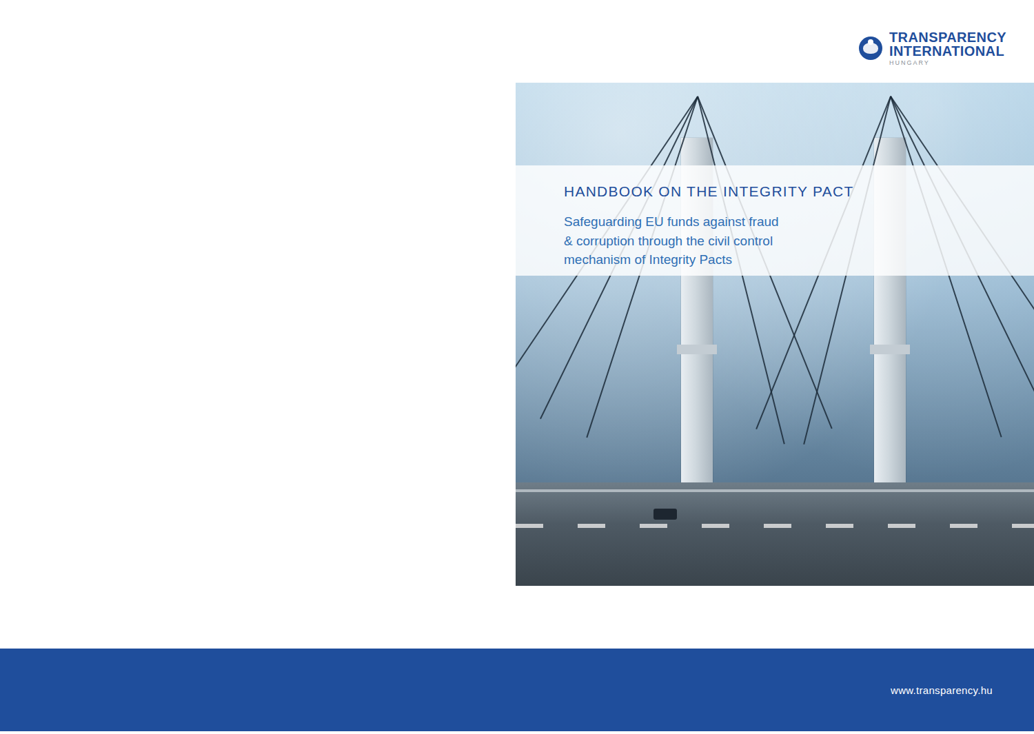TRANSPARENCY INTERNATIONAL HUNGARY
Handbook on the Integrity Pact
Safeguarding EU funds against fraud
& corruption through the civil control
mechanism of Integrity Pacts
www.transparency.hu